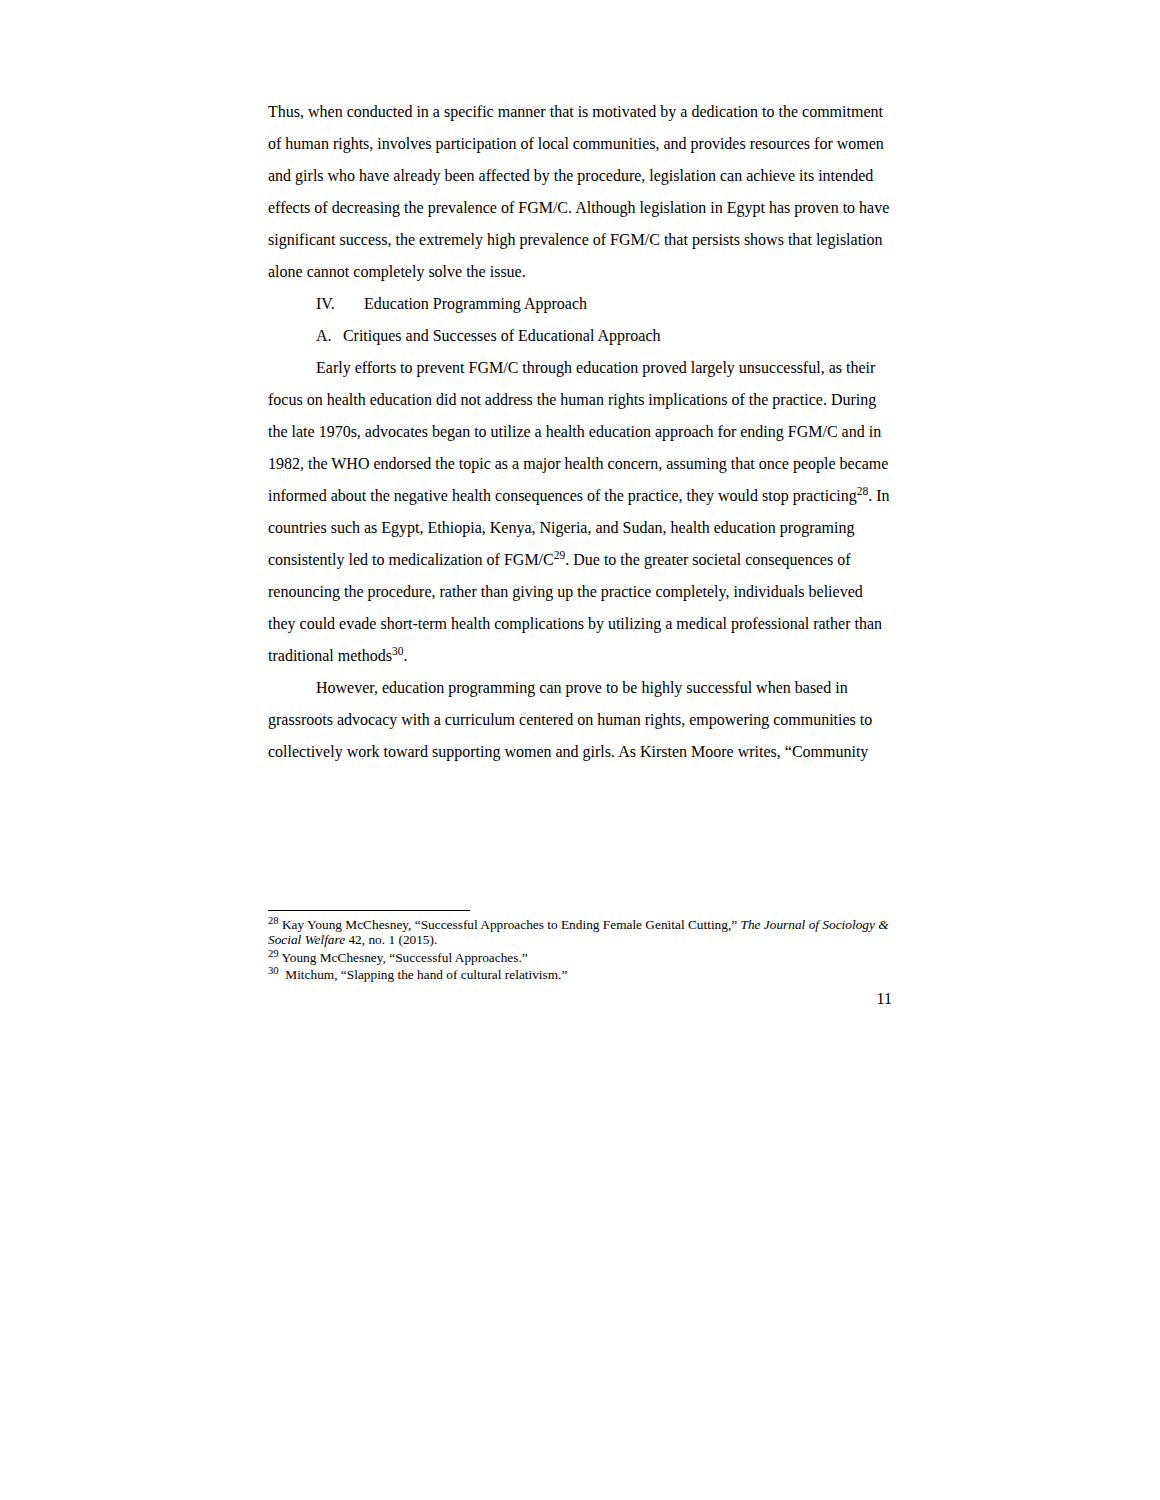Thus, when conducted in a specific manner that is motivated by a dedication to the commitment of human rights, involves participation of local communities, and provides resources for women and girls who have already been affected by the procedure, legislation can achieve its intended effects of decreasing the prevalence of FGM/C. Although legislation in Egypt has proven to have significant success, the extremely high prevalence of FGM/C that persists shows that legislation alone cannot completely solve the issue.
IV. Education Programming Approach
A. Critiques and Successes of Educational Approach
Early efforts to prevent FGM/C through education proved largely unsuccessful, as their focus on health education did not address the human rights implications of the practice. During the late 1970s, advocates began to utilize a health education approach for ending FGM/C and in 1982, the WHO endorsed the topic as a major health concern, assuming that once people became informed about the negative health consequences of the practice, they would stop practicing28. In countries such as Egypt, Ethiopia, Kenya, Nigeria, and Sudan, health education programing consistently led to medicalization of FGM/C29. Due to the greater societal consequences of renouncing the procedure, rather than giving up the practice completely, individuals believed they could evade short-term health complications by utilizing a medical professional rather than traditional methods30.
However, education programming can prove to be highly successful when based in grassroots advocacy with a curriculum centered on human rights, empowering communities to collectively work toward supporting women and girls. As Kirsten Moore writes, “Community
28 Kay Young McChesney, “Successful Approaches to Ending Female Genital Cutting,” The Journal of Sociology & Social Welfare 42, no. 1 (2015).
29 Young McChesney, “Successful Approaches.”
30 Mitchum, “Slapping the hand of cultural relativism.”
11